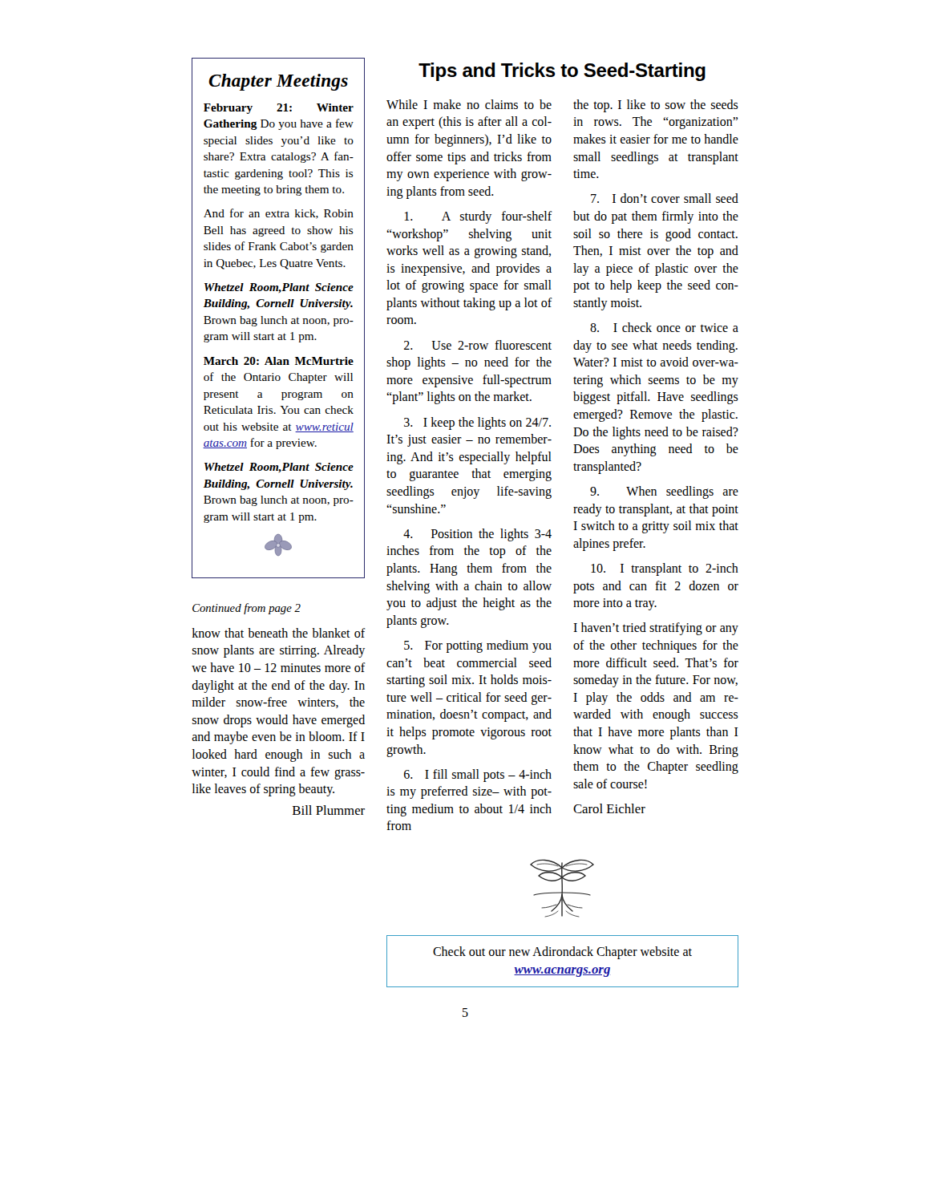Chapter Meetings
February 21: Winter Gathering Do you have a few special slides you’d like to share? Extra catalogs? A fantastic gardening tool? This is the meeting to bring them to.
And for an extra kick, Robin Bell has agreed to show his slides of Frank Cabot’s garden in Quebec, Les Quatre Vents.
Whetzel Room,Plant Science Building, Cornell University. Brown bag lunch at noon, program will start at 1 pm.
March 20: Alan McMurtrie of the Ontario Chapter will present a program on Reticulata Iris. You can check out his website at www.reticulatas.com for a preview.
Whetzel Room,Plant Science Building, Cornell University. Brown bag lunch at noon, program will start at 1 pm.
Continued from page 2
know that beneath the blanket of snow plants are stirring. Already we have 10 – 12 minutes more of daylight at the end of the day. In milder snow-free winters, the snow drops would have emerged and maybe even be in bloom. If I looked hard enough in such a winter, I could find a few grass-like leaves of spring beauty.
Bill Plummer
Tips and Tricks to Seed-Starting
While I make no claims to be an expert (this is after all a column for beginners), I’d like to offer some tips and tricks from my own experience with growing plants from seed.
1. A sturdy four-shelf “workshop” shelving unit works well as a growing stand, is inexpensive, and provides a lot of growing space for small plants without taking up a lot of room.
2. Use 2-row fluorescent shop lights – no need for the more expensive full-spectrum “plant” lights on the market.
3. I keep the lights on 24/7. It’s just easier – no remembering. And it’s especially helpful to guarantee that emerging seedlings enjoy life-saving “sunshine.”
4. Position the lights 3-4 inches from the top of the plants. Hang them from the shelving with a chain to allow you to adjust the height as the plants grow.
5. For potting medium you can’t beat commercial seed starting soil mix. It holds moisture well – critical for seed germination, doesn’t compact, and it helps promote vigorous root growth.
6. I fill small pots – 4-inch is my preferred size– with potting medium to about 1/4 inch from
the top. I like to sow the seeds in rows. The “organization” makes it easier for me to handle small seedlings at transplant time.
7. I don’t cover small seed but do pat them firmly into the soil so there is good contact. Then, I mist over the top and lay a piece of plastic over the pot to help keep the seed constantly moist.
8. I check once or twice a day to see what needs tending. Water? I mist to avoid over-watering which seems to be my biggest pitfall. Have seedlings emerged? Remove the plastic. Do the lights need to be raised? Does anything need to be transplanted?
9. When seedlings are ready to transplant, at that point I switch to a gritty soil mix that alpines prefer.
10. I transplant to 2-inch pots and can fit 2 dozen or more into a tray.
I haven’t tried stratifying or any of the other techniques for the more difficult seed. That’s for someday in the future. For now, I play the odds and am rewarded with enough success that I have more plants than I know what to do with. Bring them to the Chapter seedling sale of course!
Carol Eichler
Check out our new Adirondack Chapter website at
www.acnargs.org
5